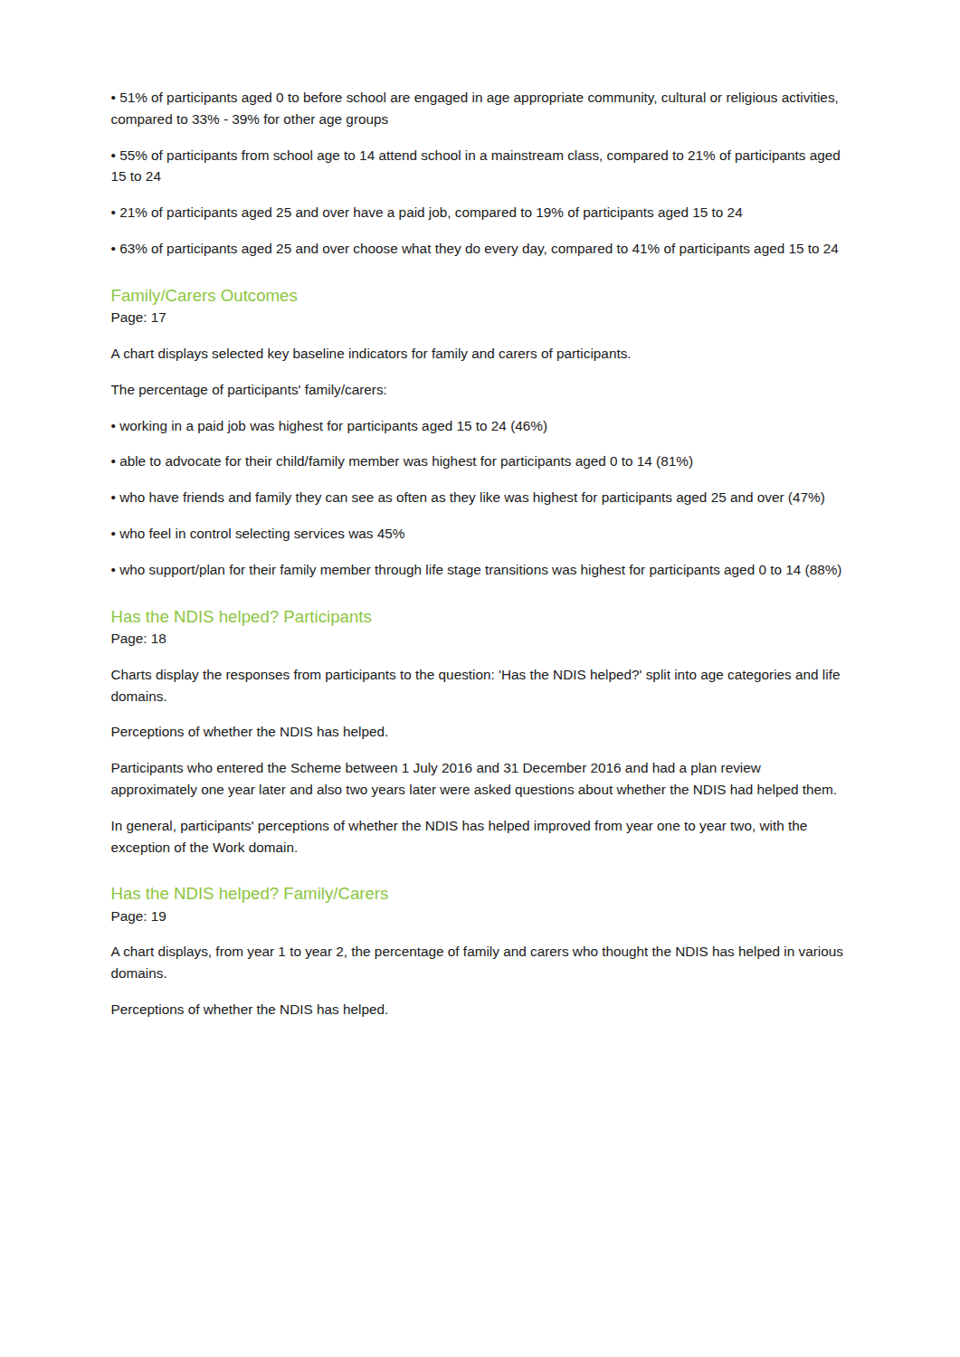• 51% of participants aged 0 to before school are engaged in age appropriate community, cultural or religious activities, compared to 33% - 39% for other age groups
• 55% of participants from school age to 14 attend school in a mainstream class, compared to 21% of participants aged 15 to 24
• 21% of participants aged 25 and over have a paid job, compared to 19% of participants aged 15 to 24
• 63% of participants aged 25 and over choose what they do every day, compared to 41% of participants aged 15 to 24
Family/Carers Outcomes
Page: 17
A chart displays selected key baseline indicators for family and carers of participants.
The percentage of participants' family/carers:
• working in a paid job was highest for participants aged 15 to 24 (46%)
• able to advocate for their child/family member was highest for participants aged 0 to 14 (81%)
• who have friends and family they can see as often as they like was highest for participants aged 25 and over (47%)
• who feel in control selecting services was 45%
• who support/plan for their family member through life stage transitions was highest for participants aged 0 to 14 (88%)
Has the NDIS helped? Participants
Page: 18
Charts display the responses from participants to the question: 'Has the NDIS helped?' split into age categories and life domains.
Perceptions of whether the NDIS has helped.
Participants who entered the Scheme between 1 July 2016 and 31 December 2016 and had a plan review approximately one year later and also two years later were asked questions about whether the NDIS had helped them.
In general, participants' perceptions of whether the NDIS has helped improved from year one to year two, with the exception of the Work domain.
Has the NDIS helped? Family/Carers
Page: 19
A chart displays, from year 1 to year 2, the percentage of family and carers who thought the NDIS has helped in various domains.
Perceptions of whether the NDIS has helped.